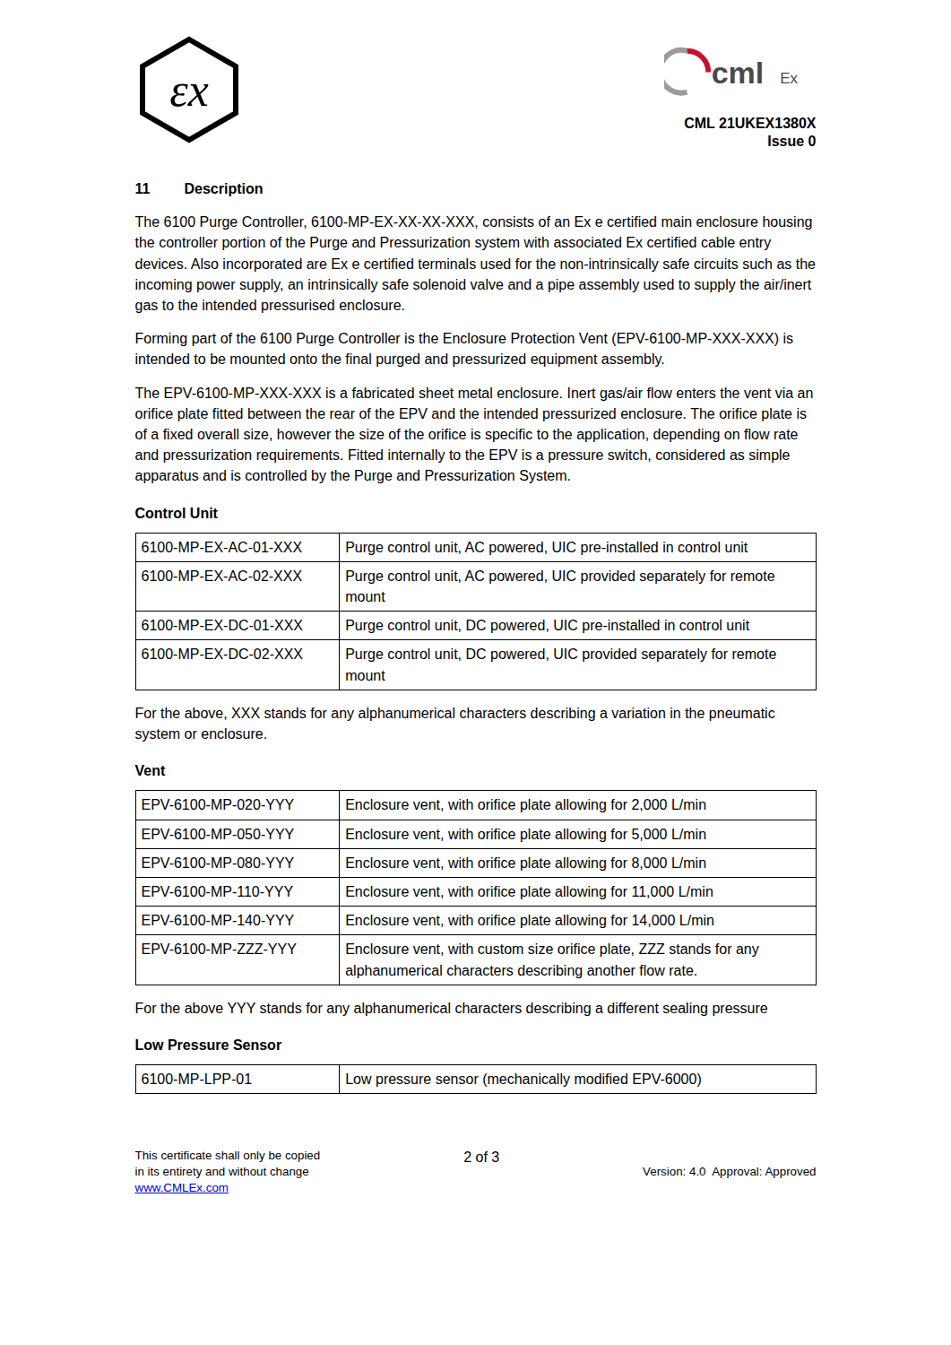εx
cml Ex
CML 21UKEX1380X
Issue 0
11 Description
The 6100 Purge Controller, 6100-MP-EX-XX-XX-XXX, consists of an Ex e certified main enclosure housing the controller portion of the Purge and Pressurization system with associated Ex certified cable entry devices. Also incorporated are Ex e certified terminals used for the non-intrinsically safe circuits such as the incoming power supply, an intrinsically safe solenoid valve and a pipe assembly used to supply the air/inert gas to the intended pressurised enclosure.
Forming part of the 6100 Purge Controller is the Enclosure Protection Vent (EPV-6100-MP-XXX-XXX) is intended to be mounted onto the final purged and pressurized equipment assembly.
The EPV-6100-MP-XXX-XXX is a fabricated sheet metal enclosure. Inert gas/air flow enters the vent via an orifice plate fitted between the rear of the EPV and the intended pressurized enclosure. The orifice plate is of a fixed overall size, however the size of the orifice is specific to the application, depending on flow rate and pressurization requirements. Fitted internally to the EPV is a pressure switch, considered as simple apparatus and is controlled by the Purge and Pressurization System.
Control Unit
| 6100-MP-EX-AC-01-XXX | Purge control unit, AC powered, UIC pre-installed in control unit |
| 6100-MP-EX-AC-02-XXX | Purge control unit, AC powered, UIC provided separately for remote mount |
| 6100-MP-EX-DC-01-XXX | Purge control unit, DC powered, UIC pre-installed in control unit |
| 6100-MP-EX-DC-02-XXX | Purge control unit, DC powered, UIC provided separately for remote mount |
For the above, XXX stands for any alphanumerical characters describing a variation in the pneumatic system or enclosure.
Vent
| EPV-6100-MP-020-YYY | Enclosure vent, with orifice plate allowing for 2,000 L/min |
| EPV-6100-MP-050-YYY | Enclosure vent, with orifice plate allowing for 5,000 L/min |
| EPV-6100-MP-080-YYY | Enclosure vent, with orifice plate allowing for 8,000 L/min |
| EPV-6100-MP-110-YYY | Enclosure vent, with orifice plate allowing for 11,000 L/min |
| EPV-6100-MP-140-YYY | Enclosure vent, with orifice plate allowing for 14,000 L/min |
| EPV-6100-MP-ZZZ-YYY | Enclosure vent, with custom size orifice plate, ZZZ stands for any alphanumerical characters describing another flow rate. |
For the above YYY stands for any alphanumerical characters describing a different sealing pressure
Low Pressure Sensor
| 6100-MP-LPP-01 | Low pressure sensor (mechanically modified EPV-6000) |
This certificate shall only be copied
in its entirety and without change
www.CMLEx.com
2 of 3
Version: 4.0 Approval: Approved